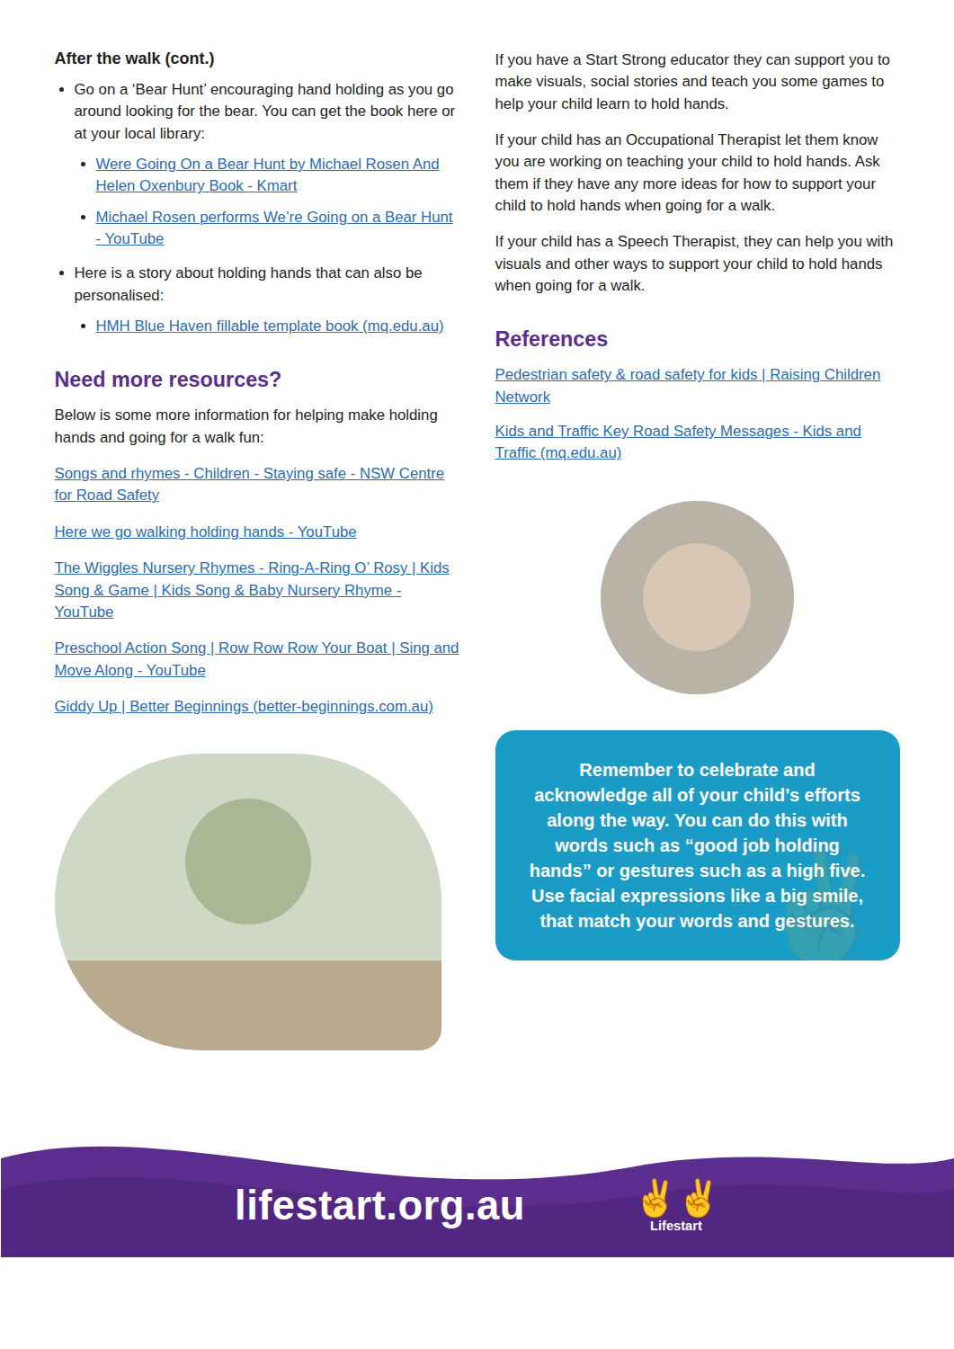After the walk (cont.)
Go on a ‘Bear Hunt’ encouraging hand holding as you go around looking for the bear. You can get the book here or at your local library:
Were Going On a Bear Hunt by Michael Rosen And Helen Oxenbury Book - Kmart
Michael Rosen performs We’re Going on a Bear Hunt - YouTube
Here is a story about holding hands that can also be personalised:
HMH Blue Haven fillable template book (mq.edu.au)
Need more resources?
Below is some more information for helping make holding hands and going for a walk fun:
Songs and rhymes - Children - Staying safe - NSW Centre for Road Safety Here we go walking holding hands - YouTube The Wiggles Nursery Rhymes - Ring-A-Ring O’ Rosy | Kids Song & Game | Kids Song & Baby Nursery Rhyme - YouTube Preschool Action Song | Row Row Row Your Boat | Sing and Move Along - YouTube Giddy Up | Better Beginnings (better-beginnings.com.au)
If you have a Start Strong educator they can support you to make visuals, social stories and teach you some games to help your child learn to hold hands.
If your child has an Occupational Therapist let them know you are working on teaching your child to hold hands. Ask them if they have any more ideas for how to support your child to hold hands when going for a walk.
If your child has a Speech Therapist, they can help you with visuals and other ways to support your child to hold hands when going for a walk.
References
Pedestrian safety & road safety for kids | Raising Children Network Kids and Traffic Key Road Safety Messages - Kids and Traffic (mq.edu.au)
Remember to celebrate and acknowledge all of your child’s efforts along the way. You can do this with words such as “good job holding hands” or gestures such as a high five. Use facial expressions like a big smile, that match your words and gestures. ✌
lifestart.org.au
✌✌
Lifestart